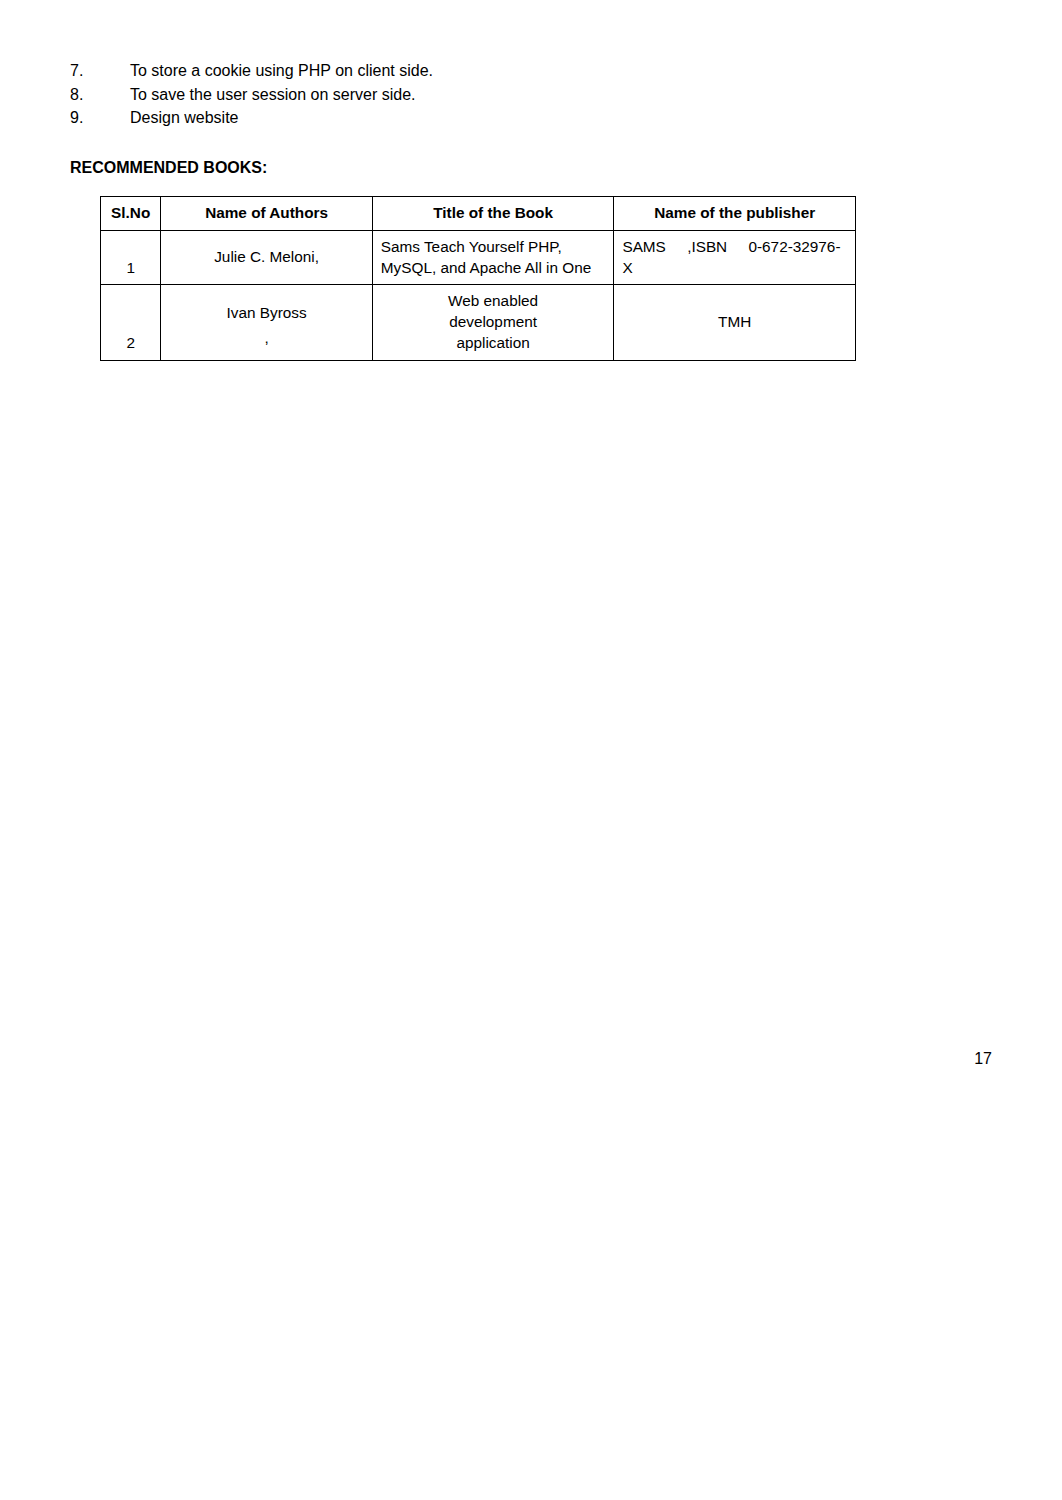7. To store a cookie using PHP on client side.
8. To save the user session on server side.
9. Design website
RECOMMENDED BOOKS:
| Sl.No | Name of Authors | Title of the Book | Name of the publisher |
| --- | --- | --- | --- |
| 1 | Julie C. Meloni, | Sams Teach Yourself PHP, MySQL, and Apache All in One | SAMS ,ISBN 0-672-32976-X |
| 2 | Ivan Byross , | Web enabled development application | TMH |
17